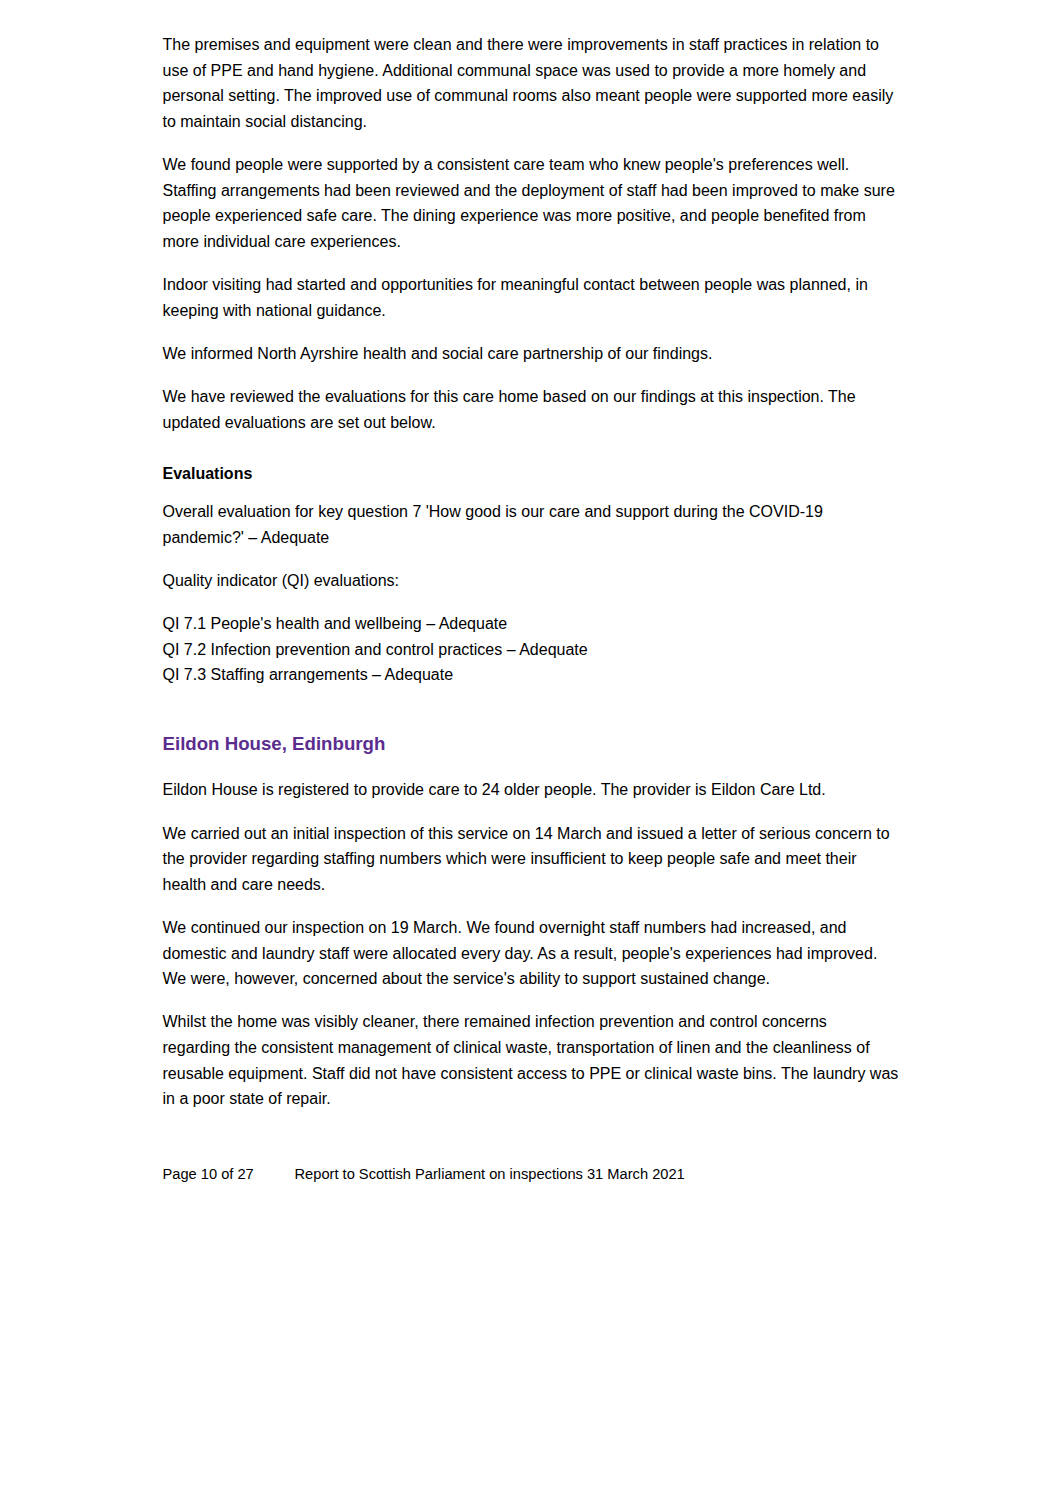The premises and equipment were clean and there were improvements in staff practices in relation to use of PPE and hand hygiene. Additional communal space was used to provide a more homely and personal setting. The improved use of communal rooms also meant people were supported more easily to maintain social distancing.
We found people were supported by a consistent care team who knew people's preferences well. Staffing arrangements had been reviewed and the deployment of staff had been improved to make sure people experienced safe care. The dining experience was more positive, and people benefited from more individual care experiences.
Indoor visiting had started and opportunities for meaningful contact between people was planned, in keeping with national guidance.
We informed North Ayrshire health and social care partnership of our findings.
We have reviewed the evaluations for this care home based on our findings at this inspection. The updated evaluations are set out below.
Evaluations
Overall evaluation for key question 7 'How good is our care and support during the COVID-19 pandemic?' – Adequate
Quality indicator (QI) evaluations:
QI 7.1 People's health and wellbeing – Adequate
QI 7.2 Infection prevention and control practices – Adequate
QI 7.3 Staffing arrangements – Adequate
Eildon House, Edinburgh
Eildon House is registered to provide care to 24 older people. The provider is Eildon Care Ltd.
We carried out an initial inspection of this service on 14 March and issued a letter of serious concern to the provider regarding staffing numbers which were insufficient to keep people safe and meet their health and care needs.
We continued our inspection on 19 March. We found overnight staff numbers had increased, and domestic and laundry staff were allocated every day. As a result, people's experiences had improved. We were, however, concerned about the service's ability to support sustained change.
Whilst the home was visibly cleaner, there remained infection prevention and control concerns regarding the consistent management of clinical waste, transportation of linen and the cleanliness of reusable equipment. Staff did not have consistent access to PPE or clinical waste bins. The laundry was in a poor state of repair.
Page 10 of 27 Report to Scottish Parliament on inspections 31 March 2021